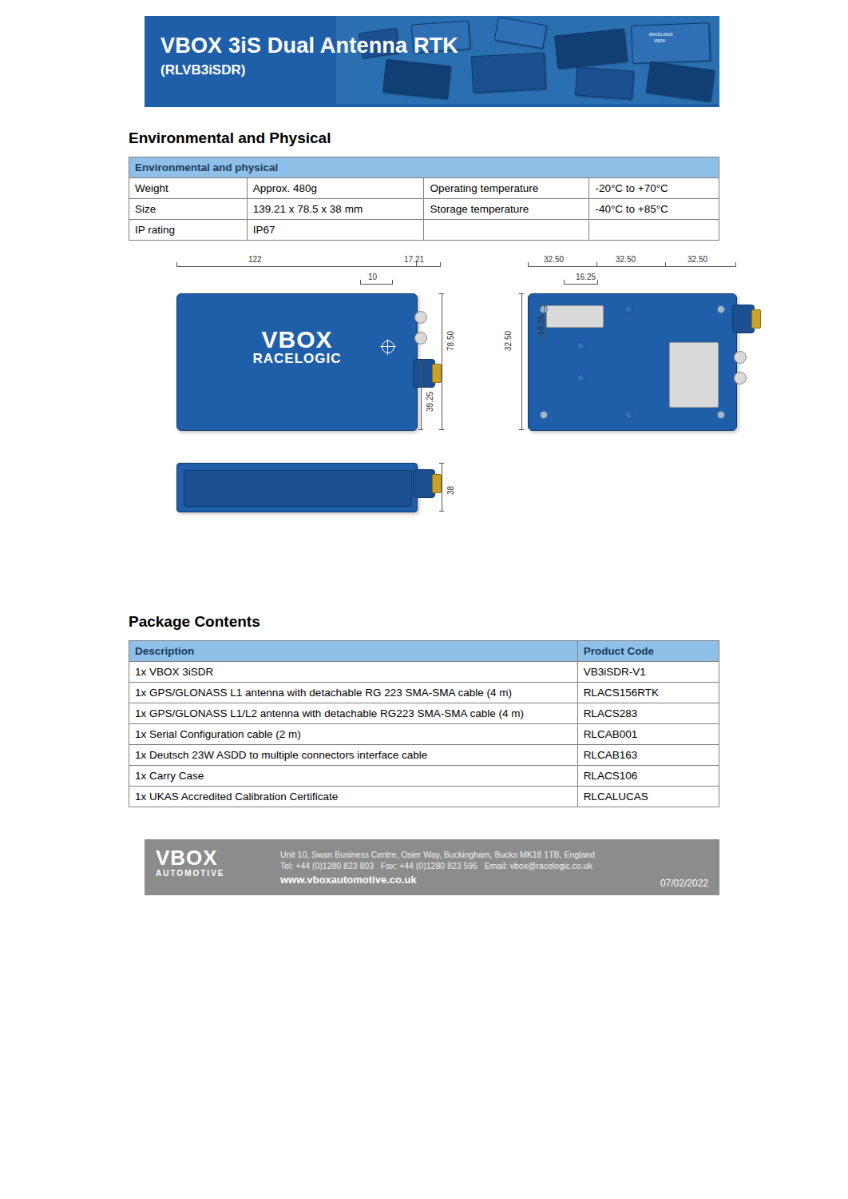RACELOGIC
VBOX
VBOX 3iS Dual Antenna RTK
(RLVB3iSDR)
Environmental and Physical
| Environmental and physical |
| --- |
| Weight | Approx. 480g | Operating temperature | -20°C to +70°C |
| Size | 139.21 x 78.5 x 38 mm | Storage temperature | -40°C to +85°C |
| IP rating | IP67 | | |
122
17.21
10
VBOX RACELOGIC
78.50
39.25
32.50
32.50
32.50
16.25
32.50
16.25
38
Package Contents
| Description | Product Code |
| --- | --- |
| 1x VBOX 3iSDR | VB3iSDR-V1 |
| 1x GPS/GLONASS L1 antenna with detachable RG 223 SMA-SMA cable (4 m) | RLACS156RTK |
| 1x GPS/GLONASS L1/L2 antenna with detachable RG223 SMA-SMA cable (4 m) | RLACS283 |
| 1x Serial Configuration cable (2 m) | RLCAB001 |
| 1x Deutsch 23W ASDD to multiple connectors interface cable | RLCAB163 |
| 1x Carry Case | RLACS106 |
| 1x UKAS Accredited Calibration Certificate | RLCALUCAS |
VBOX AUTOMOTIVE
Unit 10, Swan Business Centre, Osier Way, Buckingham, Bucks MK18 1TB, England
Tel: +44 (0)1280 823 803 Fax: +44 (0)1280 823 595 Email: vbox@racelogic.co.uk www.vboxautomotive.co.uk
07/02/2022